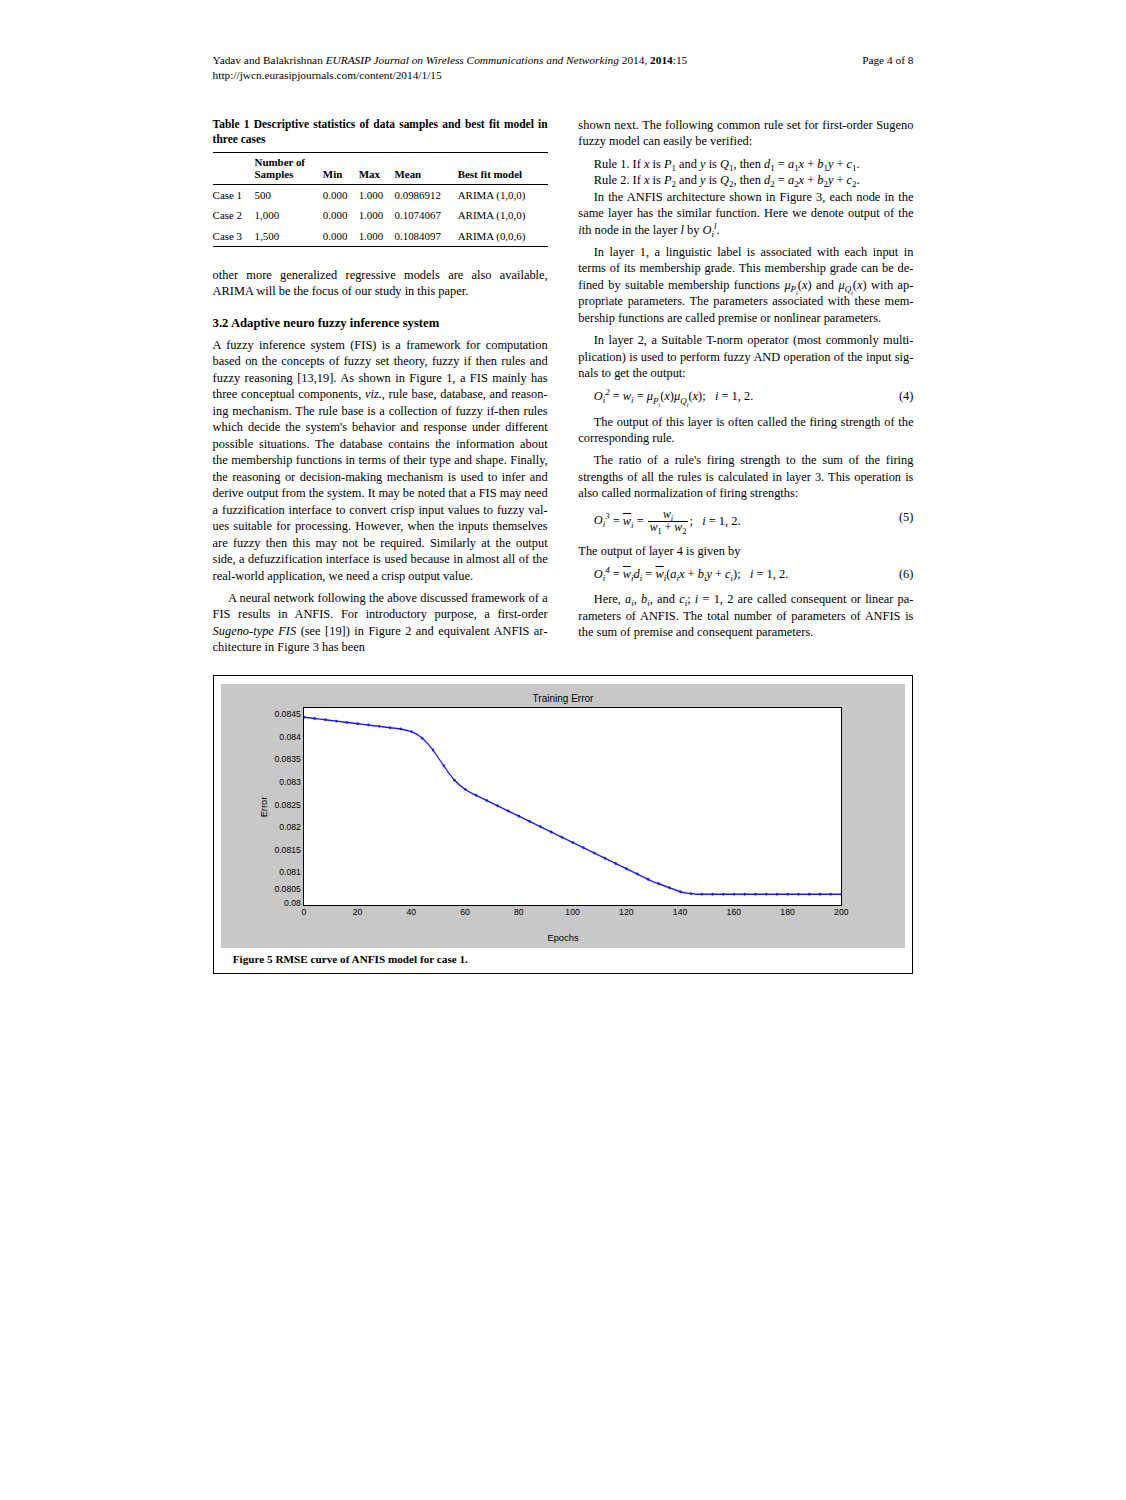Yadav and Balakrishnan EURASIP Journal on Wireless Communications and Networking 2014, 2014:15
http://jwcn.eurasipjournals.com/content/2014/1/15
Page 4 of 8
Table 1 Descriptive statistics of data samples and best fit model in three cases
| | Number of Samples | Min | Max | Mean | Best fit model |
| --- | --- | --- | --- | --- | --- |
| Case 1 | 500 | 0.000 | 1.000 | 0.0986912 | ARIMA (1,0,0) |
| Case 2 | 1,000 | 0.000 | 1.000 | 0.1074067 | ARIMA (1,0,0) |
| Case 3 | 1,500 | 0.000 | 1.000 | 0.1084097 | ARIMA (0,0,6) |
other more generalized regressive models are also available, ARIMA will be the focus of our study in this paper.
3.2 Adaptive neuro fuzzy inference system
A fuzzy inference system (FIS) is a framework for computation based on the concepts of fuzzy set theory, fuzzy if then rules and fuzzy reasoning [13,19]. As shown in Figure 1, a FIS mainly has three conceptual components, viz., rule base, database, and reasoning mechanism. The rule base is a collection of fuzzy if-then rules which decide the system's behavior and response under different possible situations. The database contains the information about the membership functions in terms of their type and shape. Finally, the reasoning or decision-making mechanism is used to infer and derive output from the system. It may be noted that a FIS may need a fuzzification interface to convert crisp input values to fuzzy values suitable for processing. However, when the inputs themselves are fuzzy then this may not be required. Similarly at the output side, a defuzzification interface is used because in almost all of the real-world application, we need a crisp output value.
A neural network following the above discussed framework of a FIS results in ANFIS. For introductory purpose, a first-order Sugeno-type FIS (see [19]) in Figure 2 and equivalent ANFIS architecture in Figure 3 has been
shown next. The following common rule set for first-order Sugeno fuzzy model can easily be verified:
Rule 1. If x is P1 and y is Q1, then d1 = a1x + b1y + c1.
Rule 2. If x is P2 and y is Q2, then d2 = a2x + b2y + c2.
In the ANFIS architecture shown in Figure 3, each node in the same layer has the similar function. Here we denote output of the ith node in the layer l by Oil.
In layer 1, a linguistic label is associated with each input in terms of its membership grade. This membership grade can be defined by suitable membership functions μPi(x) and μQi(x) with appropriate parameters. The parameters associated with these membership functions are called premise or nonlinear parameters.
In layer 2, a Suitable T-norm operator (most commonly multiplication) is used to perform fuzzy AND operation of the input signals to get the output:
Oi2 = wi = μPi(x)μQi(x); i = 1, 2. (4)
The output of this layer is often called the firing strength of the corresponding rule.
The ratio of a rule's firing strength to the sum of the firing strengths of all the rules is calculated in layer 3. This operation is also called normalization of firing strengths:
Oi3 = wi = wi w1 + w2; i = 1, 2. (5)
The output of layer 4 is given by
Oi4 = widi = wi(aix + biy + ci); i = 1, 2. (6)
Here, ai, bi, and ci; i = 1, 2 are called consequent or linear parameters of ANFIS. The total number of parameters of ANFIS is the sum of premise and consequent parameters.
Training Error
Error
0.0845
0.084
0.0835
0.083
0.0825
0.082
0.0815
0.081
0.0805
0.08
0
20
40
60
80
100
120
140
160
180
200
Epochs
Figure 5 RMSE curve of ANFIS model for case 1.